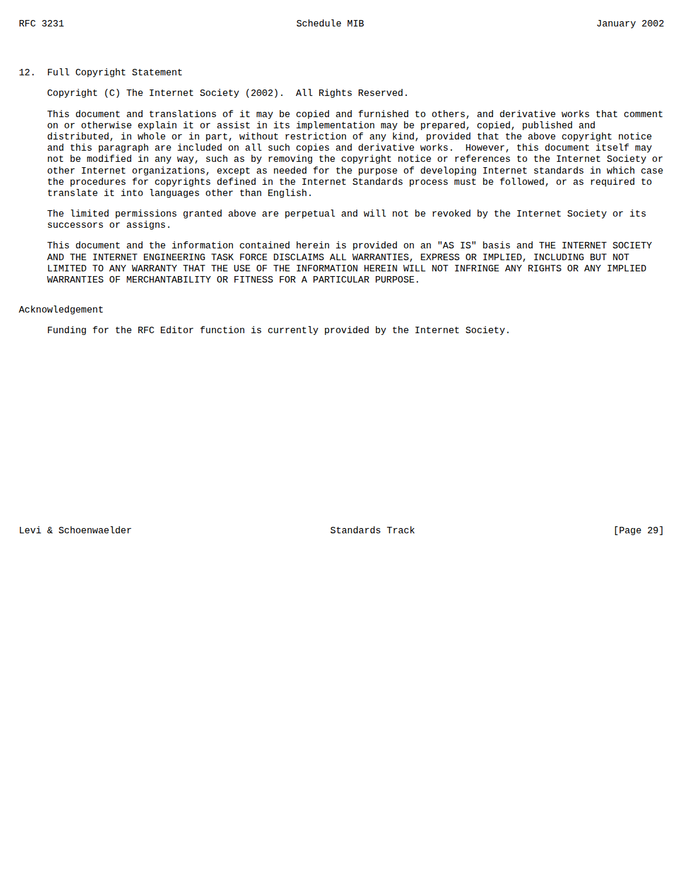RFC 3231 Schedule MIB January 2002
12. Full Copyright Statement
Copyright (C) The Internet Society (2002). All Rights Reserved.
This document and translations of it may be copied and furnished to others, and derivative works that comment on or otherwise explain it or assist in its implementation may be prepared, copied, published and distributed, in whole or in part, without restriction of any kind, provided that the above copyright notice and this paragraph are included on all such copies and derivative works. However, this document itself may not be modified in any way, such as by removing the copyright notice or references to the Internet Society or other Internet organizations, except as needed for the purpose of developing Internet standards in which case the procedures for copyrights defined in the Internet Standards process must be followed, or as required to translate it into languages other than English.
The limited permissions granted above are perpetual and will not be revoked by the Internet Society or its successors or assigns.
This document and the information contained herein is provided on an "AS IS" basis and THE INTERNET SOCIETY AND THE INTERNET ENGINEERING TASK FORCE DISCLAIMS ALL WARRANTIES, EXPRESS OR IMPLIED, INCLUDING BUT NOT LIMITED TO ANY WARRANTY THAT THE USE OF THE INFORMATION HEREIN WILL NOT INFRINGE ANY RIGHTS OR ANY IMPLIED WARRANTIES OF MERCHANTABILITY OR FITNESS FOR A PARTICULAR PURPOSE.
Acknowledgement
Funding for the RFC Editor function is currently provided by the Internet Society.
Levi & Schoenwaelder Standards Track [Page 29]